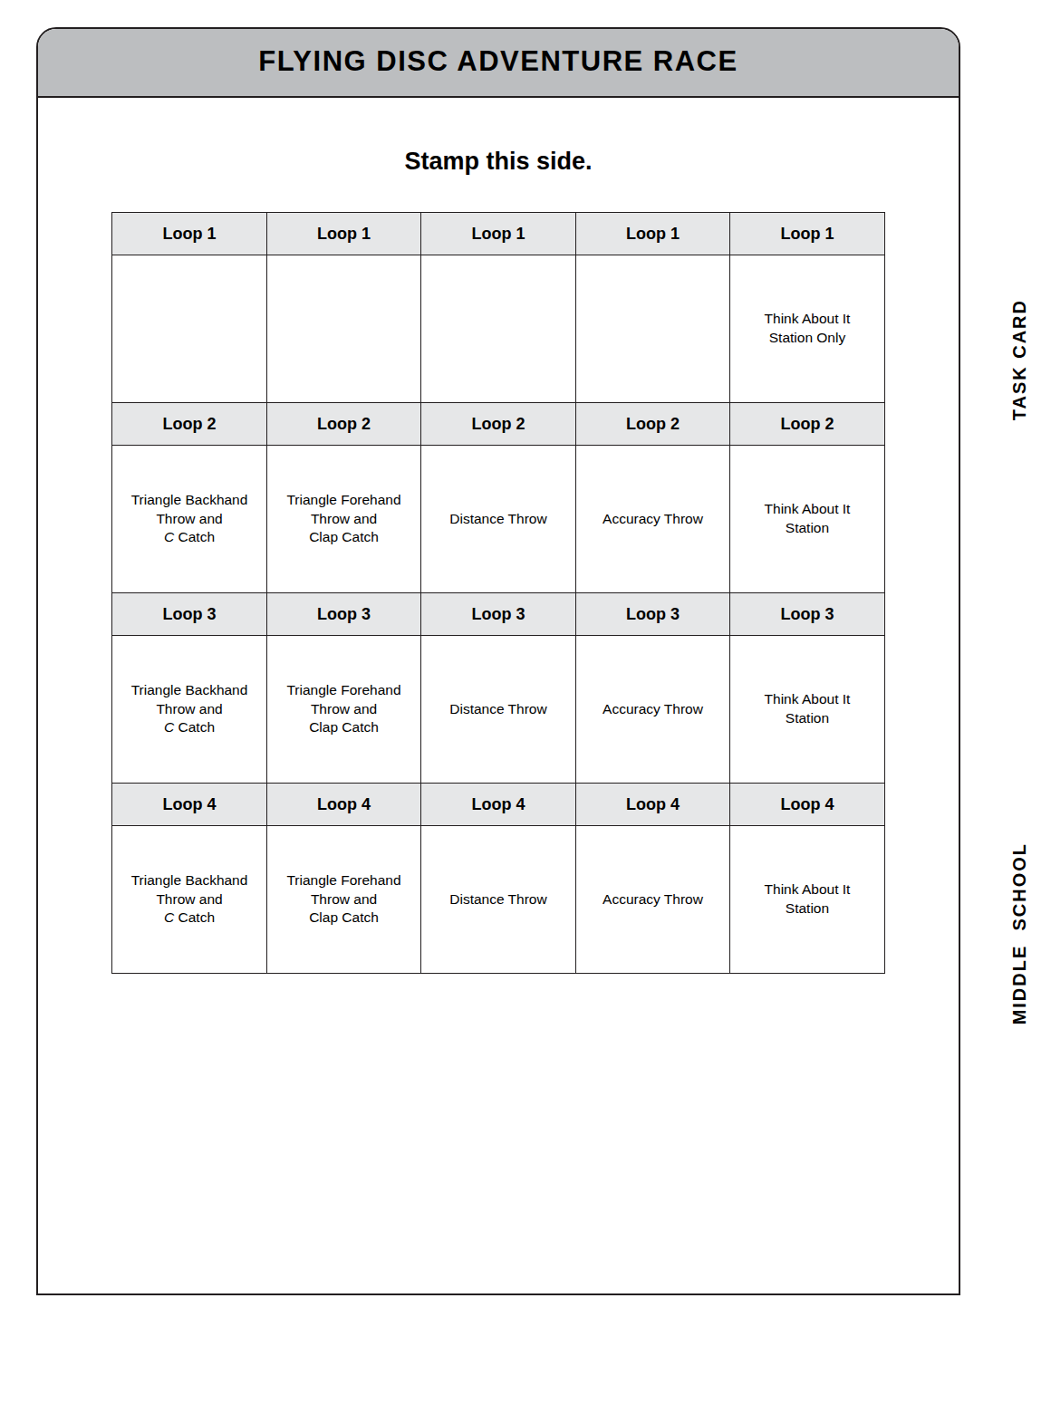Flying Disc Adventure Race
Stamp this side.
| Loop 1 | Loop 1 | Loop 1 | Loop 1 | Loop 1 |
| --- | --- | --- | --- | --- |
| | | | | Think About It Station Only |
| Loop 2 | Loop 2 | Loop 2 | Loop 2 | Loop 2 |
| Triangle Backhand Throw and C Catch | Triangle Forehand Throw and Clap Catch | Distance Throw | Accuracy Throw | Think About It Station |
| Loop 3 | Loop 3 | Loop 3 | Loop 3 | Loop 3 |
| Triangle Backhand Throw and C Catch | Triangle Forehand Throw and Clap Catch | Distance Throw | Accuracy Throw | Think About It Station |
| Loop 4 | Loop 4 | Loop 4 | Loop 4 | Loop 4 |
| Triangle Backhand Throw and C Catch | Triangle Forehand Throw and Clap Catch | Distance Throw | Accuracy Throw | Think About It Station |
TASK CARD
MIDDLE SCHOOL